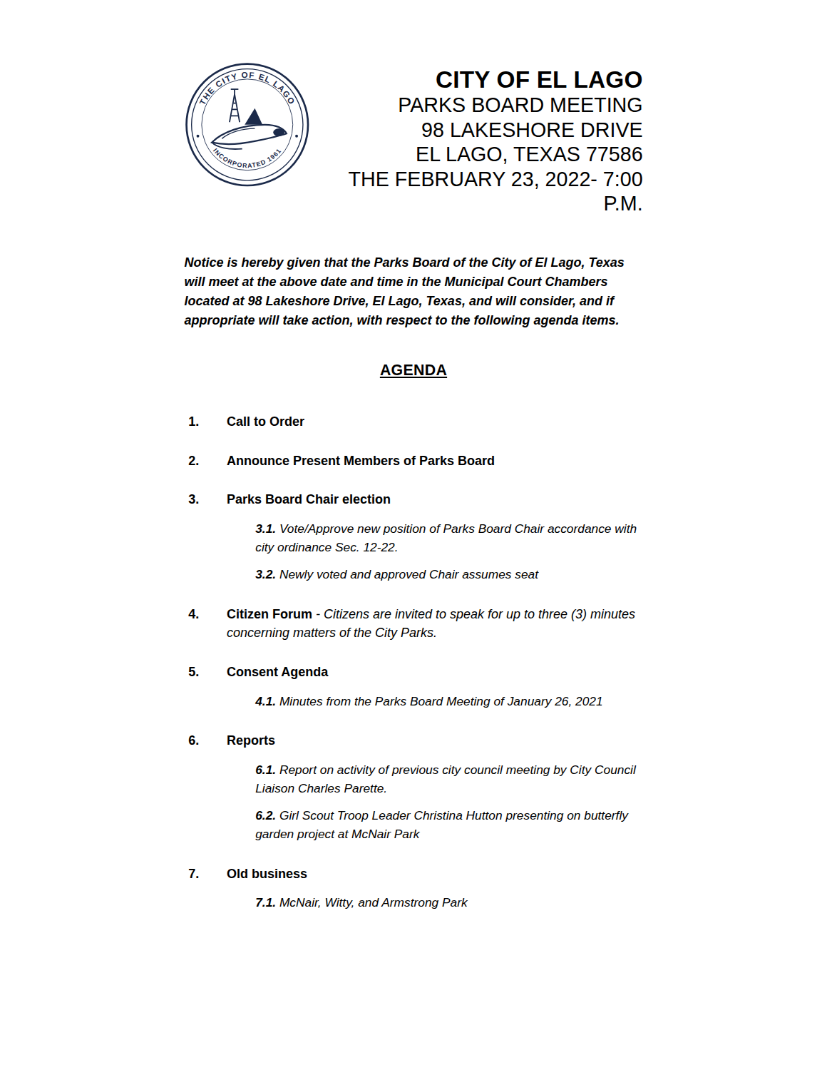THE CITY OF EL LAGO INCORPORATED 1961
CITY OF EL LAGO
PARKS BOARD MEETING
98 LAKESHORE DRIVE
EL LAGO, TEXAS 77586
THE FEBRUARY 23, 2022- 7:00 P.M.
Notice is hereby given that the Parks Board of the City of El Lago, Texas will meet at the above date and time in the Municipal Court Chambers located at 98 Lakeshore Drive, El Lago, Texas, and will consider, and if appropriate will take action, with respect to the following agenda items.
AGENDA
1. Call to Order
2. Announce Present Members of Parks Board
3. Parks Board Chair election
3.1. Vote/Approve new position of Parks Board Chair accordance with city ordinance Sec. 12-22.
3.2. Newly voted and approved Chair assumes seat
4. Citizen Forum - Citizens are invited to speak for up to three (3) minutes concerning matters of the City Parks.
5. Consent Agenda
4.1. Minutes from the Parks Board Meeting of January 26, 2021
6. Reports
6.1. Report on activity of previous city council meeting by City Council Liaison Charles Parette.
6.2. Girl Scout Troop Leader Christina Hutton presenting on butterfly garden project at McNair Park
7. Old business
7.1. McNair, Witty, and Armstrong Park